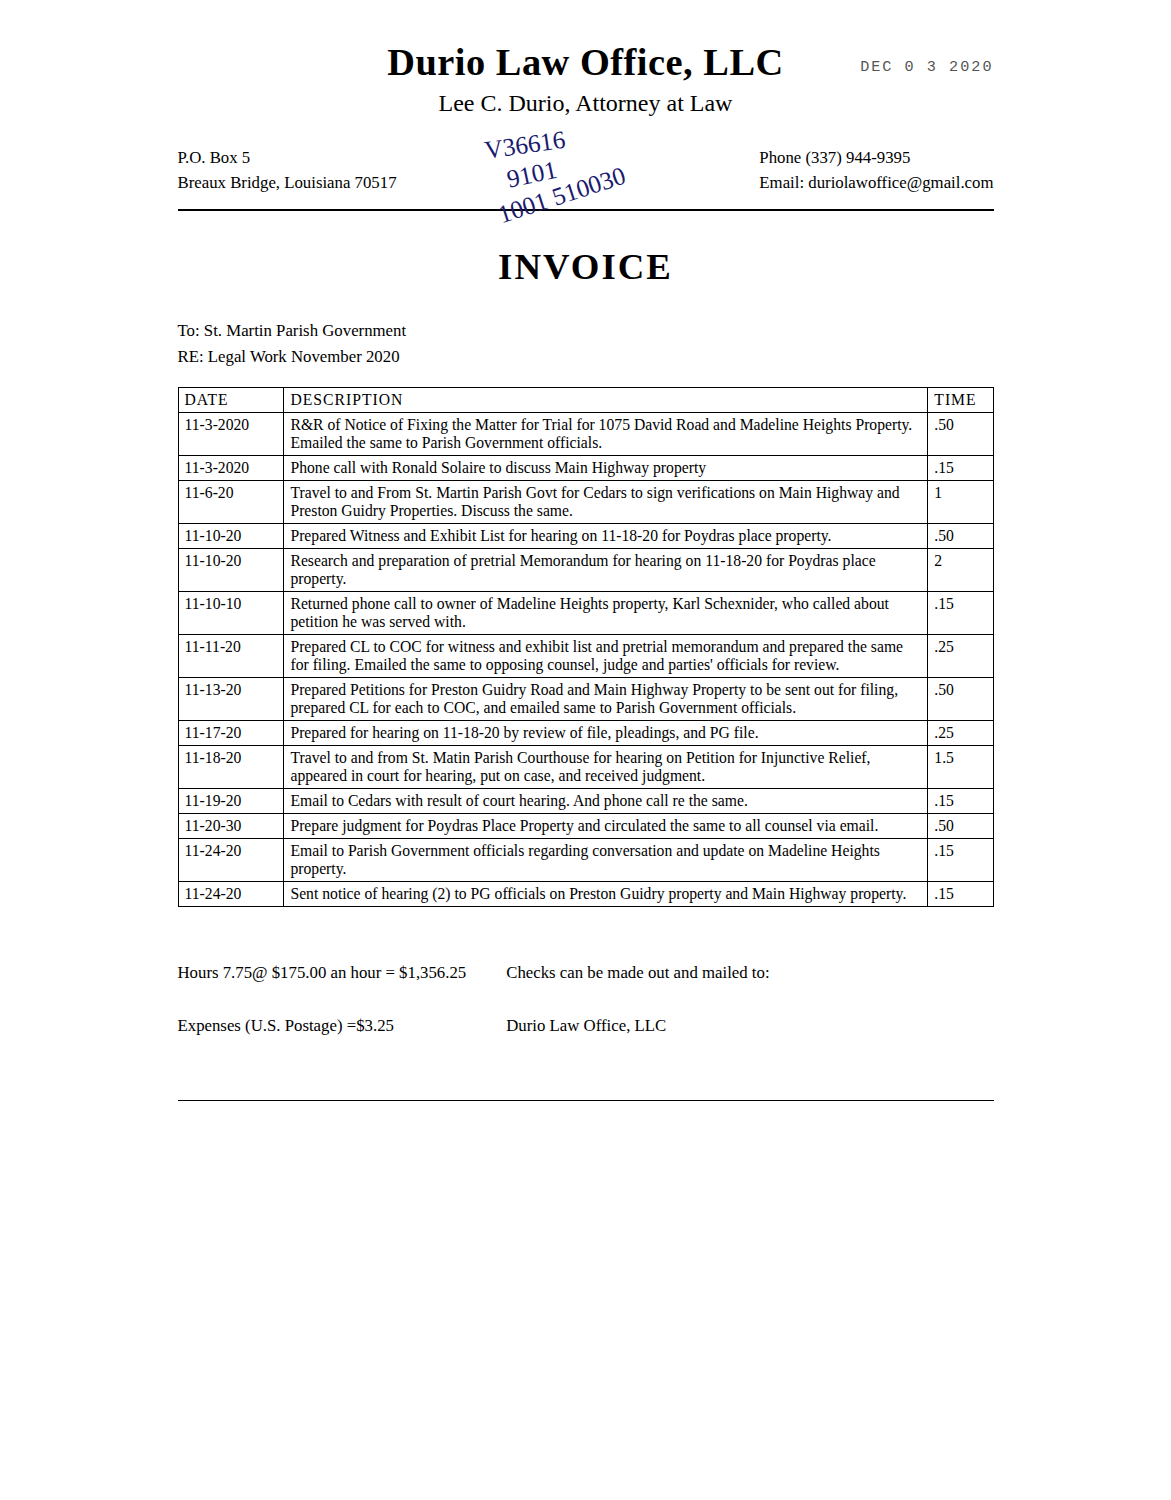DEC 0 3 2020
Durio Law Office, LLC
Lee C. Durio, Attorney at Law
P.O. Box 5
Breaux Bridge, Louisiana 70517
V36616 9101 1001 510030
Phone (337) 944-9395
Email: duriolawoffice@gmail.com
INVOICE
To: St. Martin Parish Government
RE: Legal Work November 2020
| DATE | DESCRIPTION | TIME |
| --- | --- | --- |
| 11-3-2020 | R&R of Notice of Fixing the Matter for Trial for 1075 David Road and Madeline Heights Property. Emailed the same to Parish Government officials. | .50 |
| 11-3-2020 | Phone call with Ronald Solaire to discuss Main Highway property | .15 |
| 11-6-20 | Travel to and From St. Martin Parish Govt for Cedars to sign verifications on Main Highway and Preston Guidry Properties. Discuss the same. | 1 |
| 11-10-20 | Prepared Witness and Exhibit List for hearing on 11-18-20 for Poydras place property. | .50 |
| 11-10-20 | Research and preparation of pretrial Memorandum for hearing on 11-18-20 for Poydras place property. | 2 |
| 11-10-10 | Returned phone call to owner of Madeline Heights property, Karl Schexnider, who called about petition he was served with. | .15 |
| 11-11-20 | Prepared CL to COC for witness and exhibit list and pretrial memorandum and prepared the same for filing. Emailed the same to opposing counsel, judge and parties' officials for review. | .25 |
| 11-13-20 | Prepared Petitions for Preston Guidry Road and Main Highway Property to be sent out for filing, prepared CL for each to COC, and emailed same to Parish Government officials. | .50 |
| 11-17-20 | Prepared for hearing on 11-18-20 by review of file, pleadings, and PG file. | .25 |
| 11-18-20 | Travel to and from St. Matin Parish Courthouse for hearing on Petition for Injunctive Relief, appeared in court for hearing, put on case, and received judgment. | 1.5 |
| 11-19-20 | Email to Cedars with result of court hearing. And phone call re the same. | .15 |
| 11-20-30 | Prepare judgment for Poydras Place Property and circulated the same to all counsel via email. | .50 |
| 11-24-20 | Email to Parish Government officials regarding conversation and update on Madeline Heights property. | .15 |
| 11-24-20 | Sent notice of hearing (2) to PG officials on Preston Guidry property and Main Highway property. | .15 |
Hours 7.75@ $175.00 an hour = $1,356.25
Expenses (U.S. Postage) =$3.25
Checks can be made out and mailed to:
Durio Law Office, LLC